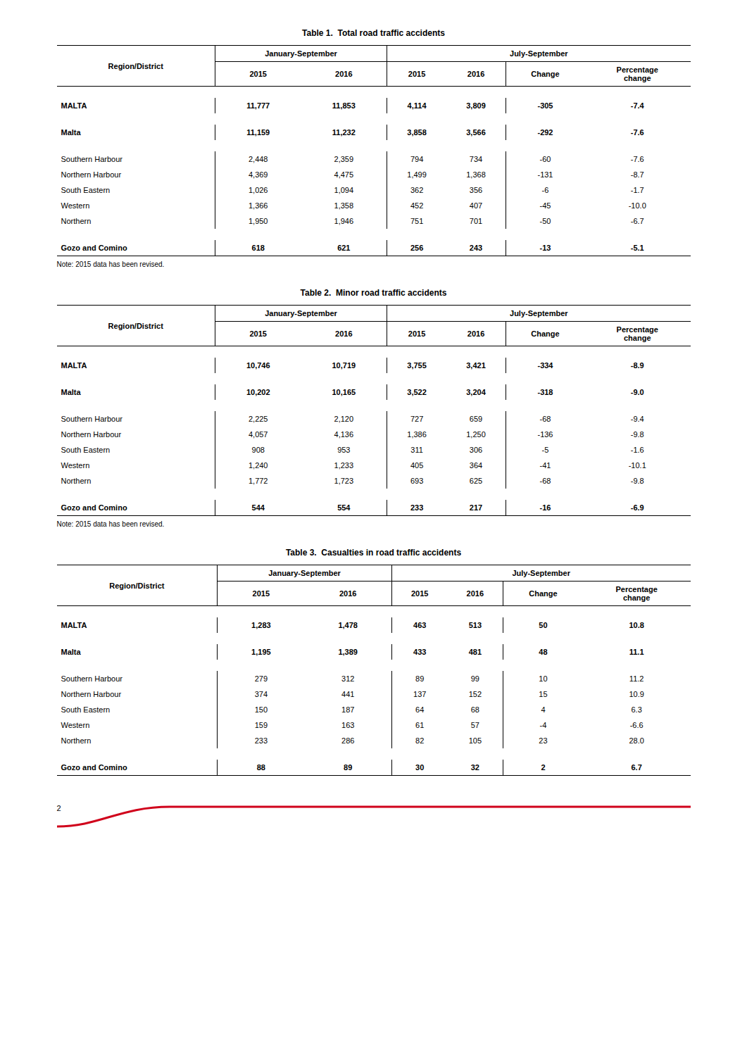Table 1. Total road traffic accidents
| Region/District | January-September | July-September |
| --- | --- | --- |
| 2015 | 2016 | 2015 | 2016 | Change | Percentage change |
| MALTA | 11,777 | 11,853 | 4,114 | 3,809 | -305 | -7.4 |
| Malta | 11,159 | 11,232 | 3,858 | 3,566 | -292 | -7.6 |
| Southern Harbour | 2,448 | 2,359 | 794 | 734 | -60 | -7.6 |
| Northern Harbour | 4,369 | 4,475 | 1,499 | 1,368 | -131 | -8.7 |
| South Eastern | 1,026 | 1,094 | 362 | 356 | -6 | -1.7 |
| Western | 1,366 | 1,358 | 452 | 407 | -45 | -10.0 |
| Northern | 1,950 | 1,946 | 751 | 701 | -50 | -6.7 |
| Gozo and Comino | 618 | 621 | 256 | 243 | -13 | -5.1 |
Note: 2015 data has been revised.
Table 2. Minor road traffic accidents
| Region/District | January-September | July-September |
| --- | --- | --- |
| 2015 | 2016 | 2015 | 2016 | Change | Percentage change |
| MALTA | 10,746 | 10,719 | 3,755 | 3,421 | -334 | -8.9 |
| Malta | 10,202 | 10,165 | 3,522 | 3,204 | -318 | -9.0 |
| Southern Harbour | 2,225 | 2,120 | 727 | 659 | -68 | -9.4 |
| Northern Harbour | 4,057 | 4,136 | 1,386 | 1,250 | -136 | -9.8 |
| South Eastern | 908 | 953 | 311 | 306 | -5 | -1.6 |
| Western | 1,240 | 1,233 | 405 | 364 | -41 | -10.1 |
| Northern | 1,772 | 1,723 | 693 | 625 | -68 | -9.8 |
| Gozo and Comino | 544 | 554 | 233 | 217 | -16 | -6.9 |
Note: 2015 data has been revised.
Table 3. Casualties in road traffic accidents
| Region/District | January-September | July-September |
| --- | --- | --- |
| 2015 | 2016 | 2015 | 2016 | Change | Percentage change |
| MALTA | 1,283 | 1,478 | 463 | 513 | 50 | 10.8 |
| Malta | 1,195 | 1,389 | 433 | 481 | 48 | 11.1 |
| Southern Harbour | 279 | 312 | 89 | 99 | 10 | 11.2 |
| Northern Harbour | 374 | 441 | 137 | 152 | 15 | 10.9 |
| South Eastern | 150 | 187 | 64 | 68 | 4 | 6.3 |
| Western | 159 | 163 | 61 | 57 | -4 | -6.6 |
| Northern | 233 | 286 | 82 | 105 | 23 | 28.0 |
| Gozo and Comino | 88 | 89 | 30 | 32 | 2 | 6.7 |
2